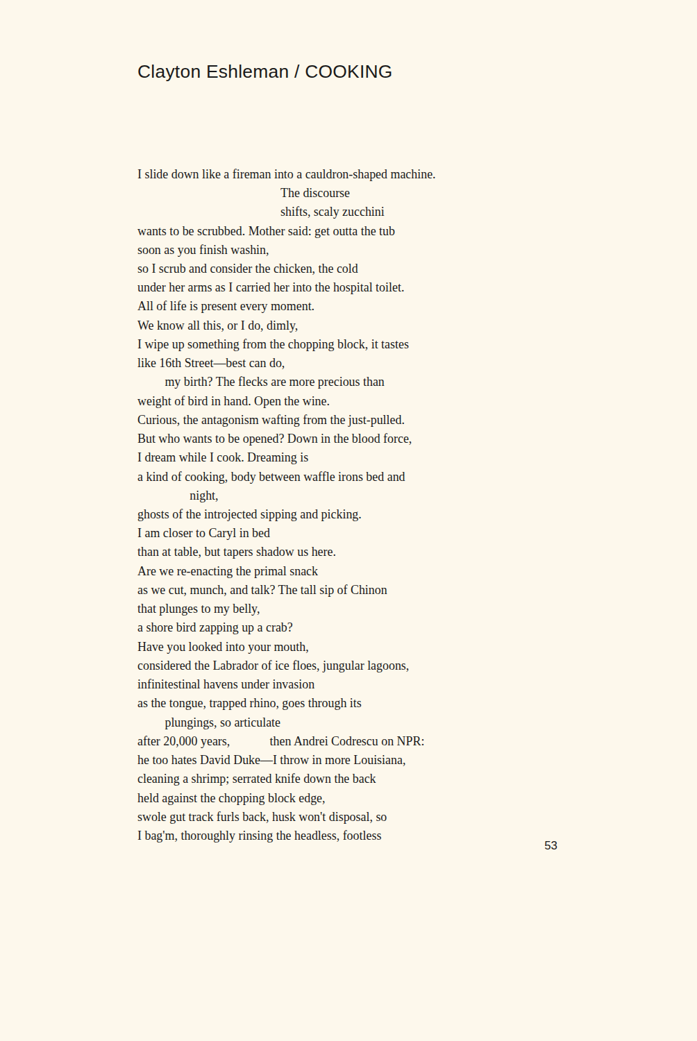Clayton Eshleman / COOKING
I slide down like a fireman into a cauldron-shaped machine.
The discourse
shifts, scaly zucchini
wants to be scrubbed. Mother said: get outta the tub
soon as you finish washin,
so I scrub and consider the chicken, the cold
under her arms as I carried her into the hospital toilet.
All of life is present every moment.
We know all this, or I do, dimly,
I wipe up something from the chopping block, it tastes
like 16th Street—best can do,
my birth? The flecks are more precious than
weight of bird in hand. Open the wine.
Curious, the antagonism wafting from the just-pulled.
But who wants to be opened? Down in the blood force,
I dream while I cook. Dreaming is
a kind of cooking, body between waffle irons bed and
night,
ghosts of the introjected sipping and picking.
I am closer to Caryl in bed
than at table, but tapers shadow us here.
Are we re-enacting the primal snack
as we cut, munch, and talk? The tall sip of Chinon
that plunges to my belly,
a shore bird zapping up a crab?
Have you looked into your mouth,
considered the Labrador of ice floes, jungular lagoons,
infinitestinal havens under invasion
as the tongue, trapped rhino, goes through its
plungings, so articulate
after 20,000 years, then Andrei Codrescu on NPR:
he too hates David Duke—I throw in more Louisiana,
cleaning a shrimp; serrated knife down the back
held against the chopping block edge,
swole gut track furls back, husk won't disposal, so
I bag'm, thoroughly rinsing the headless, footless
53